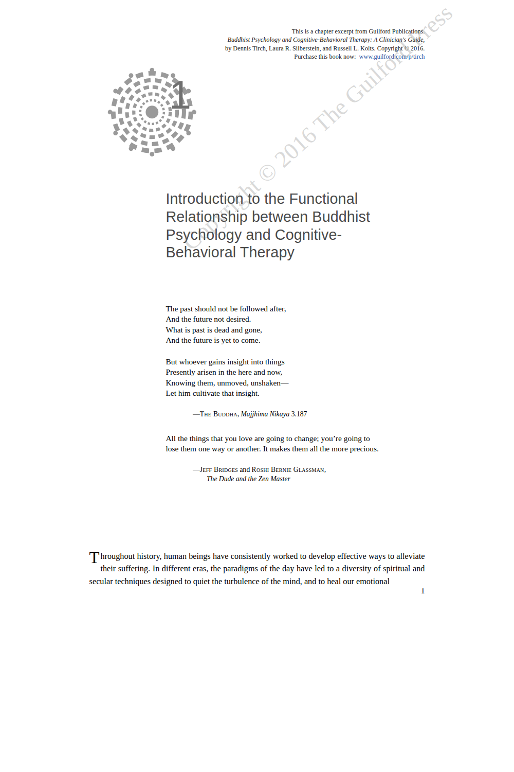This is a chapter excerpt from Guilford Publications.
Buddhist Psychology and Cognitive-Behavioral Therapy: A Clinician's Guide,
by Dennis Tirch, Laura R. Silberstein, and Russell L. Kolts. Copyright © 2016.
Purchase this book now: www.guilford.com/p/tirch
1
Introduction to the Functional Relationship between Buddhist Psychology and Cognitive-Behavioral Therapy
The past should not be followed after,
And the future not desired.
What is past is dead and gone,
And the future is yet to come.
But whoever gains insight into things
Presently arisen in the here and now,
Knowing them, unmoved, unshaken—
Let him cultivate that insight.
—The Buddha, Majjhima Nikaya 3.187
All the things that you love are going to change; you’re going to lose them one way or another. It makes them all the more precious.
—Jeff Bridges and Roshi Bernie Glassman, The Dude and the Zen Master
Throughout history, human beings have consistently worked to develop effective ways to alleviate their suffering. In different eras, the paradigms of the day have led to a diversity of spiritual and secular techniques designed to quiet the turbulence of the mind, and to heal our emotional
1
Copyright © 2016 The Guilford Press